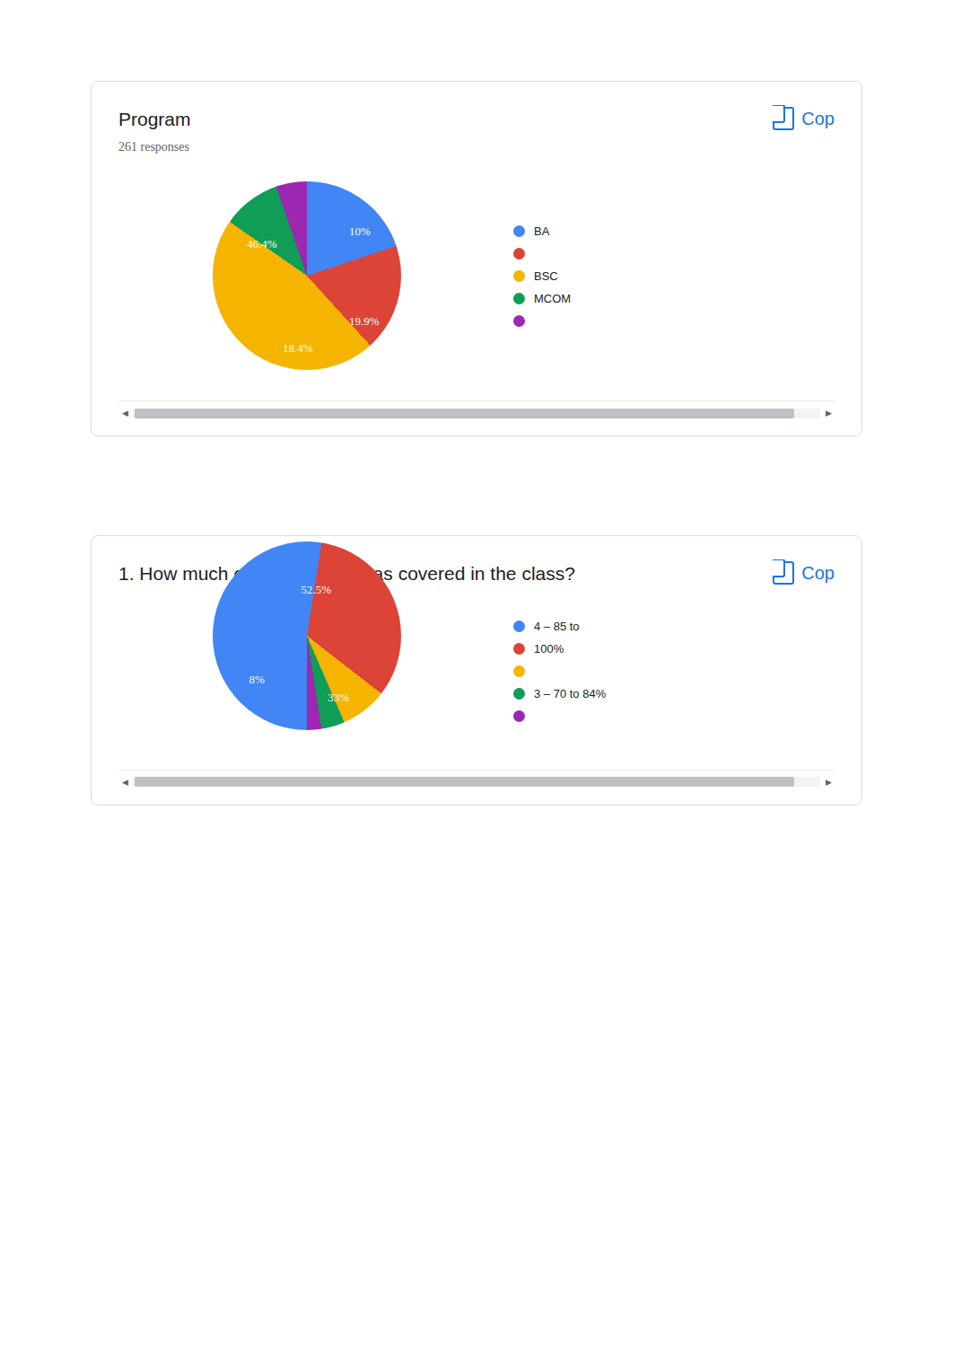Cop
Program
261 responses
19.9% 18.4% 46.4% 10%
BA
BSC
MCOM
◀
▶
Cop
1. How much of the syllabus was covered in the class?
52.5% 33% 8%
4 – 85 to
100%
3 – 70 to 84%
◀
▶